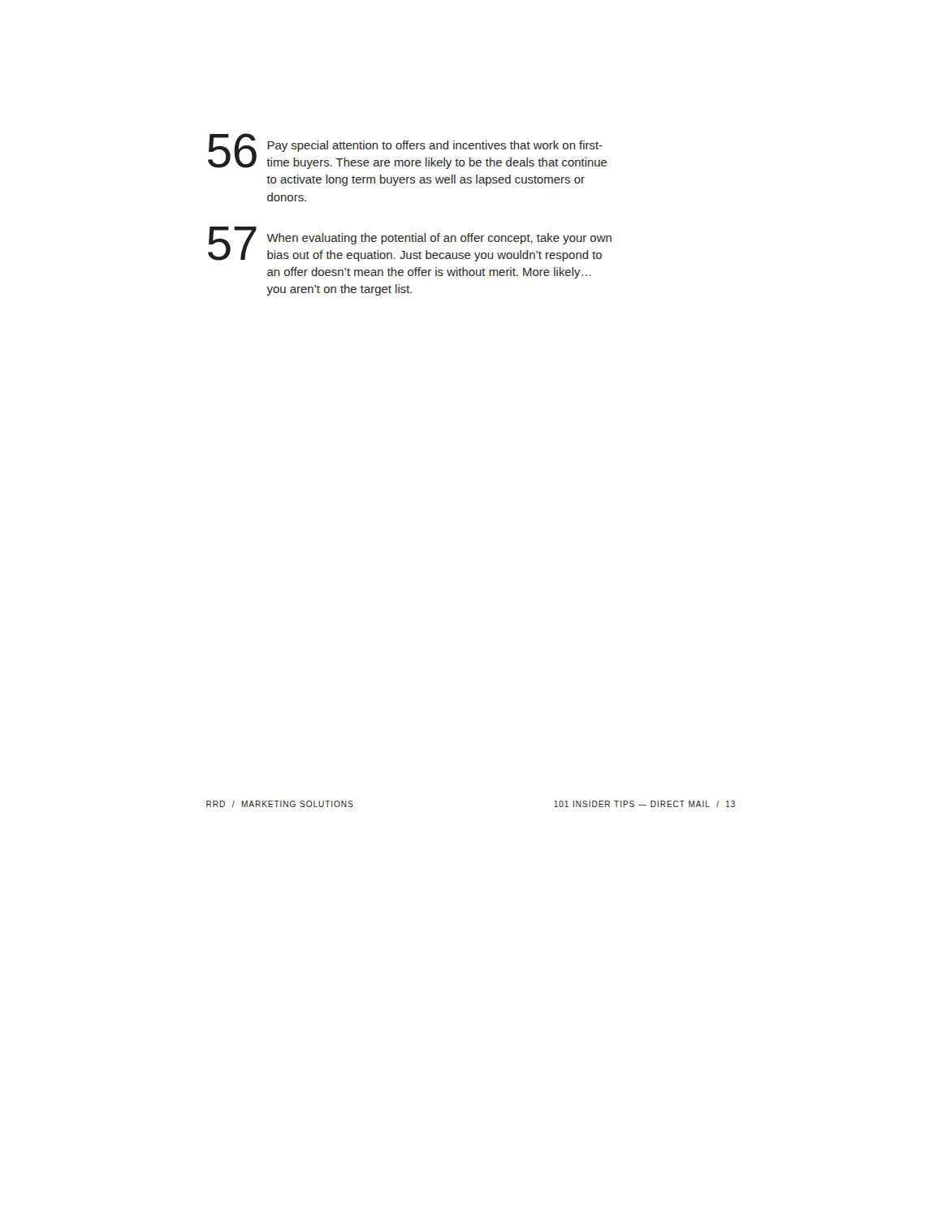56
Pay special attention to offers and incentives that work on first-time buyers. These are more likely to be the deals that continue to activate long term buyers as well as lapsed customers or donors.
57
When evaluating the potential of an offer concept, take your own bias out of the equation. Just because you wouldn’t respond to an offer doesn’t mean the offer is without merit. More likely… you aren’t on the target list.
RRD / MARKETING SOLUTIONS
101 INSIDER TIPS — DIRECT MAIL / 13